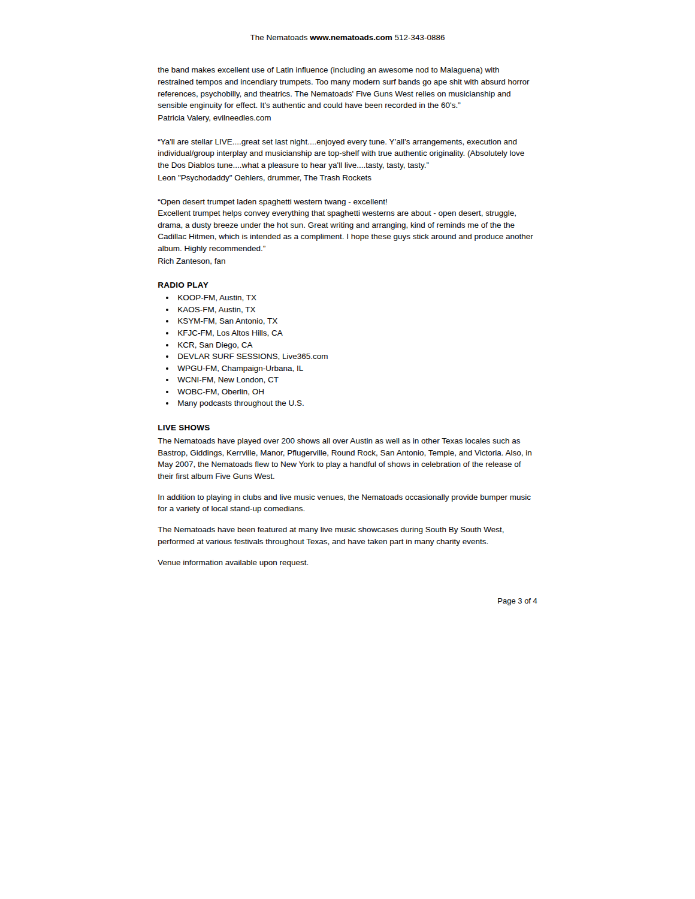The Nematoads www.nematoads.com 512-343-0886
the band makes excellent use of Latin influence (including an awesome nod to Malaguena) with restrained tempos and incendiary trumpets. Too many modern surf bands go ape shit with absurd horror references, psychobilly, and theatrics. The Nematoads' Five Guns West relies on musicianship and sensible enginuity for effect. It's authentic and could have been recorded in the 60's.”
Patricia Valery, evilneedles.com
“Ya'll are stellar LIVE....great set last night....enjoyed every tune. Y’all’s arrangements, execution and individual/group interplay and musicianship are top-shelf with true authentic originality. (Absolutely love the Dos Diablos tune....what a pleasure to hear ya'll live....tasty, tasty, tasty.”
Leon "Psychodaddy" Oehlers, drummer, The Trash Rockets
“Open desert trumpet laden spaghetti western twang - excellent!
Excellent trumpet helps convey everything that spaghetti westerns are about - open desert, struggle, drama, a dusty breeze under the hot sun. Great writing and arranging, kind of reminds me of the the Cadillac Hitmen, which is intended as a compliment. I hope these guys stick around and produce another album. Highly recommended.”
Rich Zanteson, fan
RADIO PLAY
KOOP-FM, Austin, TX
KAOS-FM, Austin, TX
KSYM-FM, San Antonio, TX
KFJC-FM, Los Altos Hills, CA
KCR, San Diego, CA
DEVLAR SURF SESSIONS, Live365.com
WPGU-FM, Champaign-Urbana, IL
WCNI-FM, New London, CT
WOBC-FM, Oberlin, OH
Many podcasts throughout the U.S.
LIVE SHOWS
The Nematoads have played over 200 shows all over Austin as well as in other Texas locales such as Bastrop, Giddings, Kerrville, Manor, Pflugerville, Round Rock, San Antonio, Temple, and Victoria. Also, in May 2007, the Nematoads flew to New York to play a handful of shows in celebration of the release of their first album Five Guns West.
In addition to playing in clubs and live music venues, the Nematoads occasionally provide bumper music for a variety of local stand-up comedians.
The Nematoads have been featured at many live music showcases during South By South West, performed at various festivals throughout Texas, and have taken part in many charity events.
Venue information available upon request.
Page 3 of 4